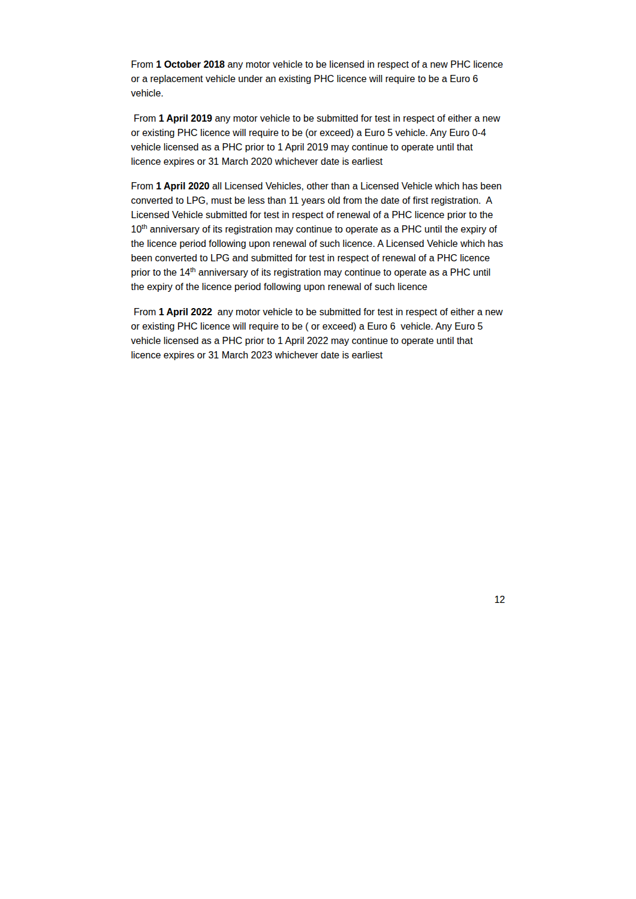From 1 October 2018 any motor vehicle to be licensed in respect of a new PHC licence or a replacement vehicle under an existing PHC licence will require to be a Euro 6 vehicle.
From 1 April 2019 any motor vehicle to be submitted for test in respect of either a new or existing PHC licence will require to be (or exceed) a Euro 5 vehicle. Any Euro 0-4 vehicle licensed as a PHC prior to 1 April 2019 may continue to operate until that licence expires or 31 March 2020 whichever date is earliest
From 1 April 2020 all Licensed Vehicles, other than a Licensed Vehicle which has been converted to LPG, must be less than 11 years old from the date of first registration. A Licensed Vehicle submitted for test in respect of renewal of a PHC licence prior to the 10th anniversary of its registration may continue to operate as a PHC until the expiry of the licence period following upon renewal of such licence. A Licensed Vehicle which has been converted to LPG and submitted for test in respect of renewal of a PHC licence prior to the 14th anniversary of its registration may continue to operate as a PHC until the expiry of the licence period following upon renewal of such licence
From 1 April 2022 any motor vehicle to be submitted for test in respect of either a new or existing PHC licence will require to be ( or exceed) a Euro 6 vehicle. Any Euro 5 vehicle licensed as a PHC prior to 1 April 2022 may continue to operate until that licence expires or 31 March 2023 whichever date is earliest
12